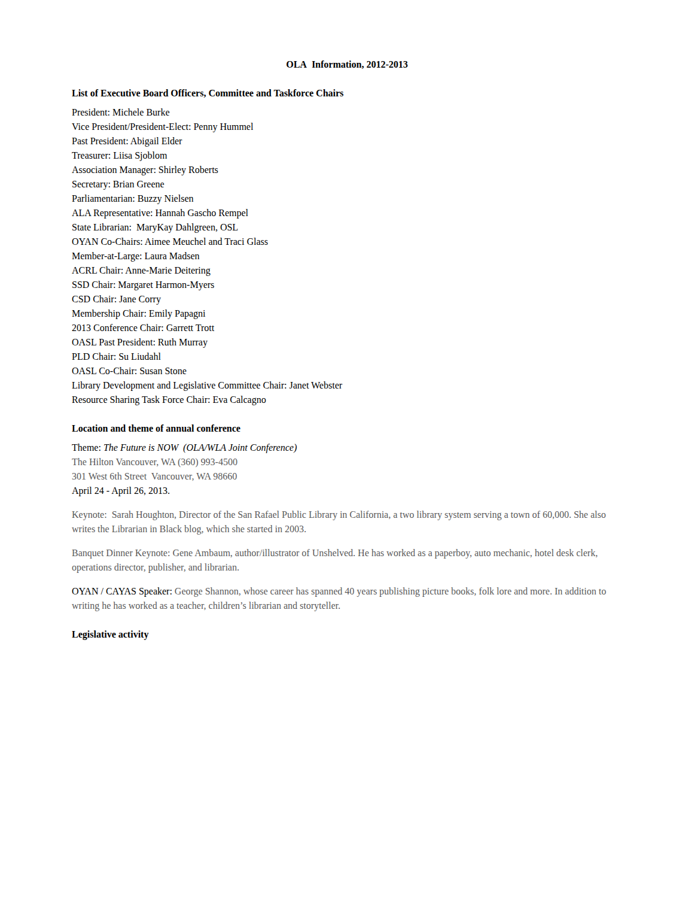OLA Information, 2012-2013
List of Executive Board Officers, Committee and Taskforce Chairs
President: Michele Burke
Vice President/President-Elect: Penny Hummel
Past President: Abigail Elder
Treasurer: Liisa Sjoblom
Association Manager: Shirley Roberts
Secretary: Brian Greene
Parliamentarian: Buzzy Nielsen
ALA Representative: Hannah Gascho Rempel
State Librarian: MaryKay Dahlgreen, OSL
OYAN Co-Chairs: Aimee Meuchel and Traci Glass
Member-at-Large: Laura Madsen
ACRL Chair: Anne-Marie Deitering
SSD Chair: Margaret Harmon-Myers
CSD Chair: Jane Corry
Membership Chair: Emily Papagni
2013 Conference Chair: Garrett Trott
OASL Past President: Ruth Murray
PLD Chair: Su Liudahl
OASL Co-Chair: Susan Stone
Library Development and Legislative Committee Chair: Janet Webster
Resource Sharing Task Force Chair: Eva Calcagno
Location and theme of annual conference
Theme: The Future is NOW (OLA/WLA Joint Conference)
The Hilton Vancouver, WA (360) 993-4500
301 West 6th Street Vancouver, WA 98660
April 24 - April 26, 2013.
Keynote: Sarah Houghton, Director of the San Rafael Public Library in California, a two library system serving a town of 60,000. She also writes the Librarian in Black blog, which she started in 2003.
Banquet Dinner Keynote: Gene Ambaum, author/illustrator of Unshelved. He has worked as a paperboy, auto mechanic, hotel desk clerk, operations director, publisher, and librarian.
OYAN / CAYAS Speaker: George Shannon, whose career has spanned 40 years publishing picture books, folk lore and more. In addition to writing he has worked as a teacher, children’s librarian and storyteller.
Legislative activity